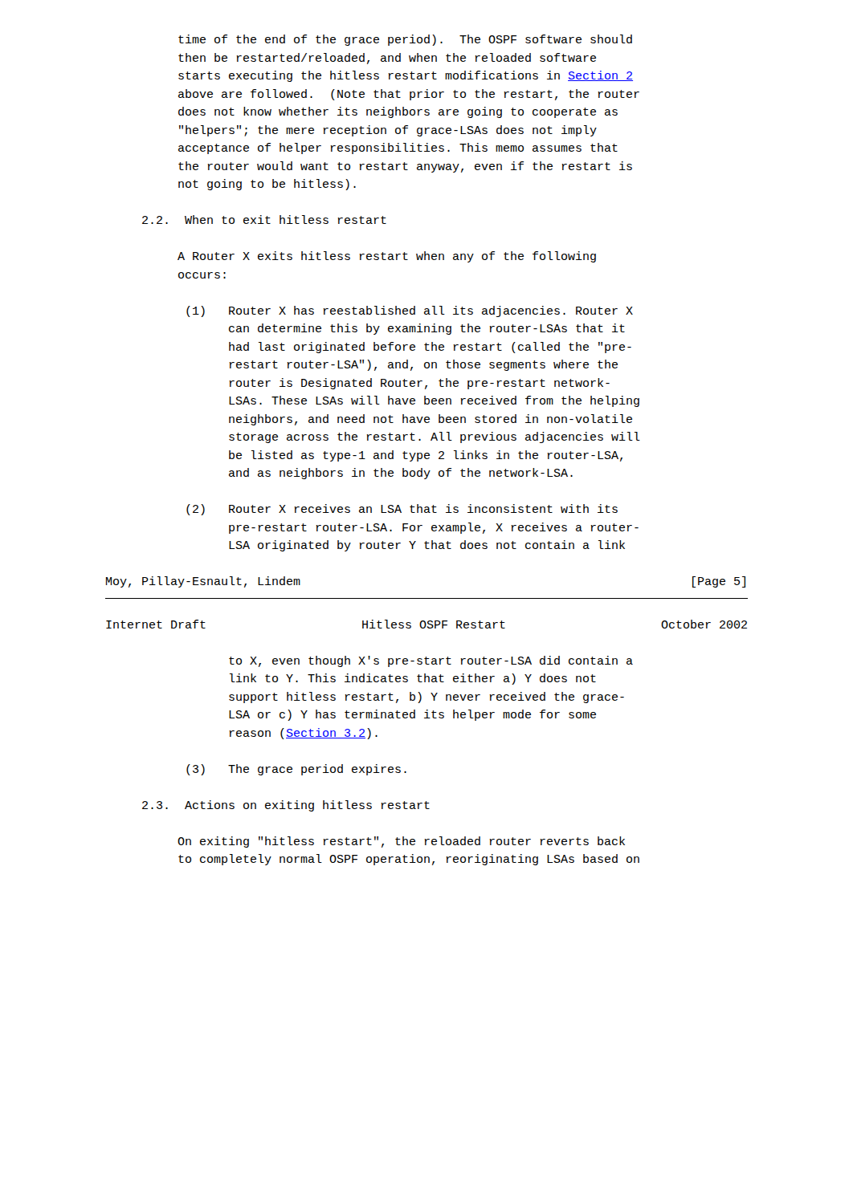time of the end of the grace period).  The OSPF software should
          then be restarted/reloaded, and when the reloaded software
          starts executing the hitless restart modifications in Section 2
          above are followed.  (Note that prior to the restart, the router
          does not know whether its neighbors are going to cooperate as
          "helpers"; the mere reception of grace-LSAs does not imply
          acceptance of helper responsibilities. This memo assumes that
          the router would want to restart anyway, even if the restart is
          not going to be hitless).

     2.2.  When to exit hitless restart

          A Router X exits hitless restart when any of the following
          occurs:

           (1)   Router X has reestablished all its adjacencies. Router X
                 can determine this by examining the router-LSAs that it
                 had last originated before the restart (called the "pre-
                 restart router-LSA"), and, on those segments where the
                 router is Designated Router, the pre-restart network-
                 LSAs. These LSAs will have been received from the helping
                 neighbors, and need not have been stored in non-volatile
                 storage across the restart. All previous adjacencies will
                 be listed as type-1 and type 2 links in the router-LSA,
                 and as neighbors in the body of the network-LSA.

           (2)   Router X receives an LSA that is inconsistent with its
                 pre-restart router-LSA. For example, X receives a router-
                 LSA originated by router Y that does not contain a link
Moy, Pillay-Esnault, Lindem [Page 5]
Internet Draft Hitless OSPF Restart October 2002
                 to X, even though X's pre-start router-LSA did contain a
                 link to Y. This indicates that either a) Y does not
                 support hitless restart, b) Y never received the grace-
                 LSA or c) Y has terminated its helper mode for some
                 reason (Section 3.2).

           (3)   The grace period expires.

     2.3.  Actions on exiting hitless restart

          On exiting "hitless restart", the reloaded router reverts back
          to completely normal OSPF operation, reoriginating LSAs based on